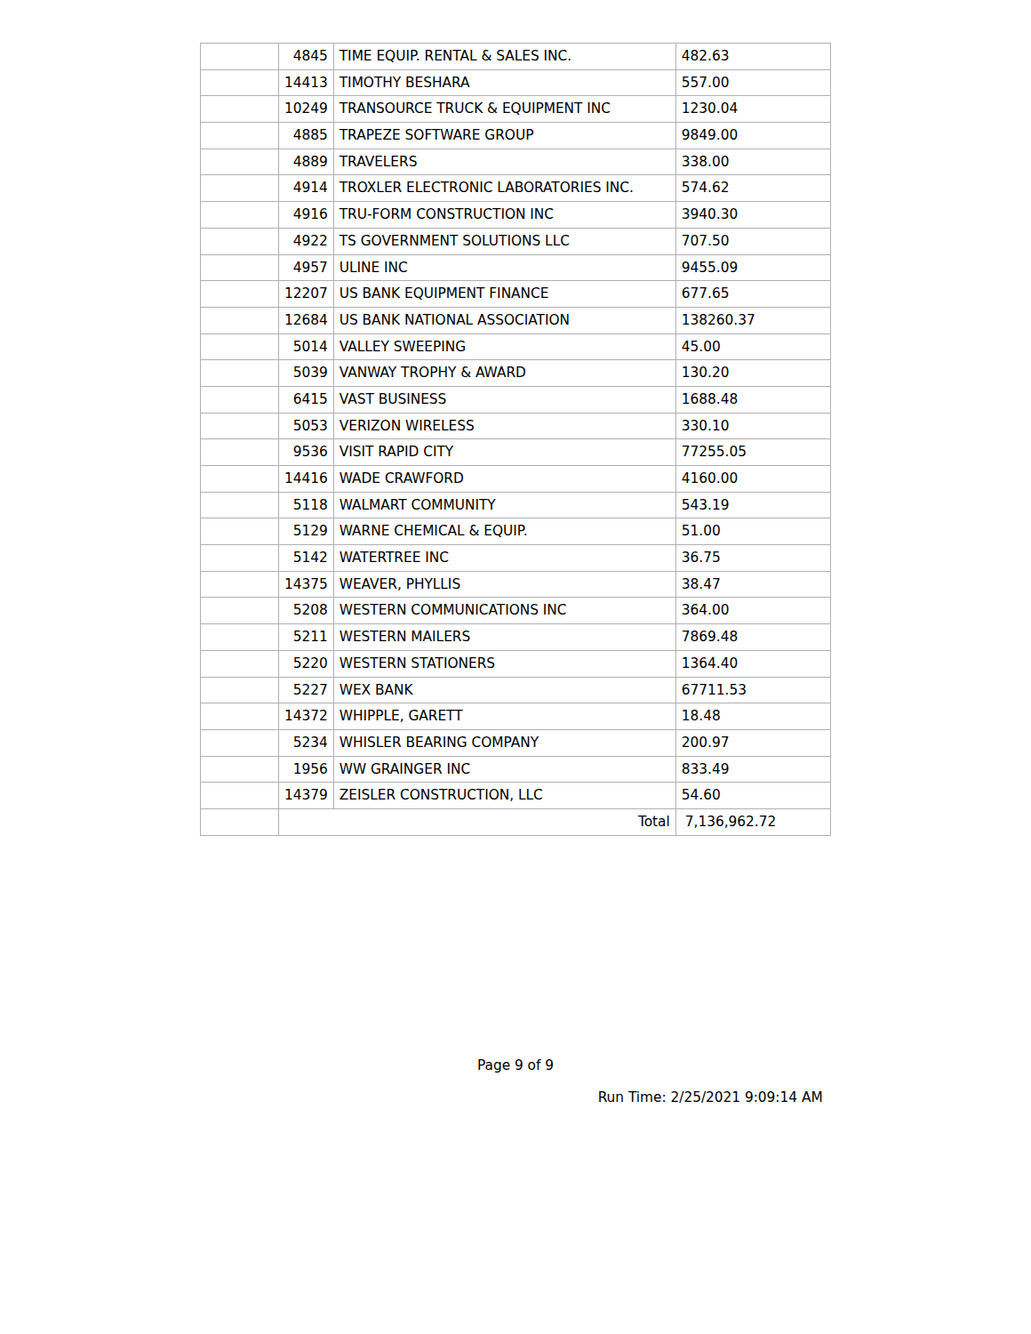| | 4845 | TIME EQUIP. RENTAL & SALES INC. | 482.63 |
| | 14413 | TIMOTHY BESHARA | 557.00 |
| | 10249 | TRANSOURCE TRUCK & EQUIPMENT INC | 1230.04 |
| | 4885 | TRAPEZE SOFTWARE GROUP | 9849.00 |
| | 4889 | TRAVELERS | 338.00 |
| | 4914 | TROXLER ELECTRONIC LABORATORIES INC. | 574.62 |
| | 4916 | TRU-FORM CONSTRUCTION INC | 3940.30 |
| | 4922 | TS GOVERNMENT SOLUTIONS LLC | 707.50 |
| | 4957 | ULINE INC | 9455.09 |
| | 12207 | US BANK EQUIPMENT FINANCE | 677.65 |
| | 12684 | US BANK NATIONAL ASSOCIATION | 138260.37 |
| | 5014 | VALLEY SWEEPING | 45.00 |
| | 5039 | VANWAY TROPHY & AWARD | 130.20 |
| | 6415 | VAST BUSINESS | 1688.48 |
| | 5053 | VERIZON WIRELESS | 330.10 |
| | 9536 | VISIT RAPID CITY | 77255.05 |
| | 14416 | WADE CRAWFORD | 4160.00 |
| | 5118 | WALMART COMMUNITY | 543.19 |
| | 5129 | WARNE CHEMICAL & EQUIP. | 51.00 |
| | 5142 | WATERTREE INC | 36.75 |
| | 14375 | WEAVER, PHYLLIS | 38.47 |
| | 5208 | WESTERN COMMUNICATIONS INC | 364.00 |
| | 5211 | WESTERN MAILERS | 7869.48 |
| | 5220 | WESTERN STATIONERS | 1364.40 |
| | 5227 | WEX BANK | 67711.53 |
| | 14372 | WHIPPLE, GARETT | 18.48 |
| | 5234 | WHISLER BEARING COMPANY | 200.97 |
| | 1956 | WW GRAINGER INC | 833.49 |
| | 14379 | ZEISLER CONSTRUCTION, LLC | 54.60 |
| | Total | 7,136,962.72 |
Page 9 of 9
Run Time: 2/25/2021 9:09:14 AM